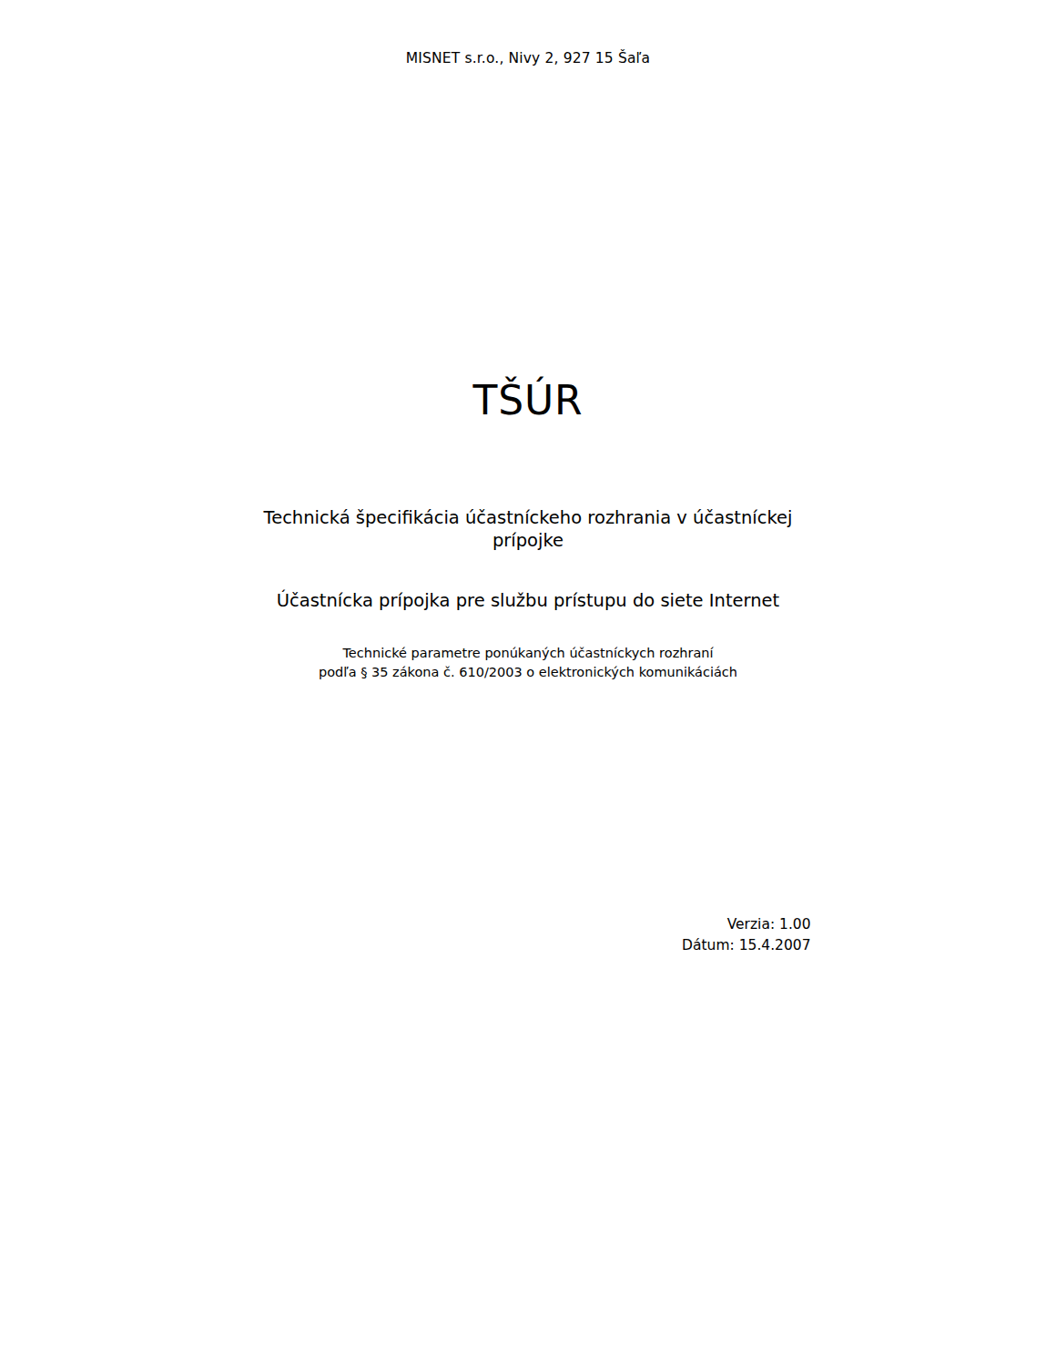MISNET s.r.o., Nivy 2, 927 15 Šaľa
TŠÚR
Technická špecifikácia účastníckeho rozhrania v účastníckej prípojke
Účastnícka prípojka pre službu prístupu do siete Internet
Technické parametre ponúkaných účastníckych rozhraní
podľa § 35 zákona č. 610/2003 o elektronických komunikáciách
Verzia: 1.00
Dátum: 15.4.2007